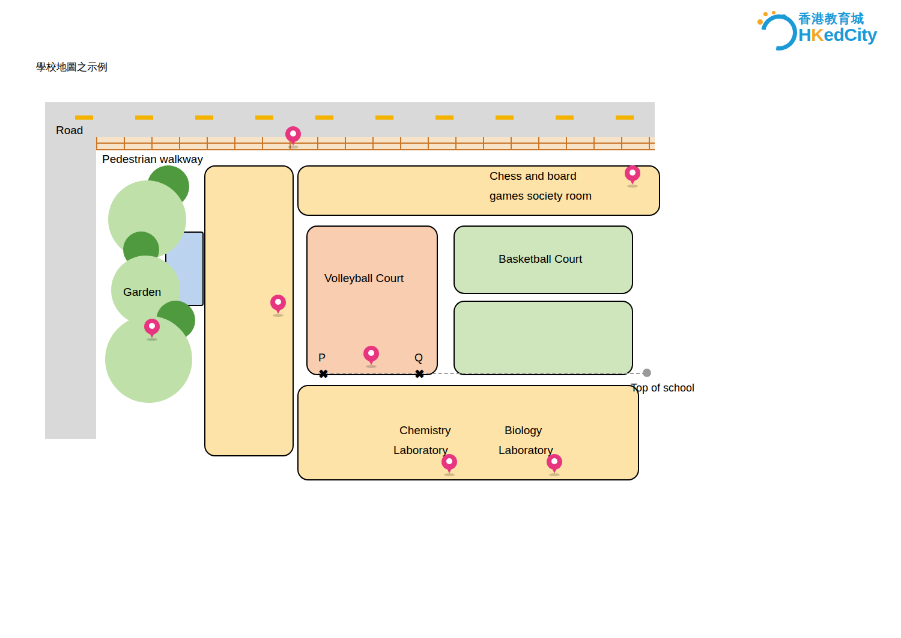香港教育城
HKedCity
學校地圖之示例
Road
Pedestrian walkway
Garden
Chess and board
games society room
Basketball Court
Volleyball Court
Chemistry
Laboratory
Biology
Laboratory
P
Q
Top of school
✖
✖